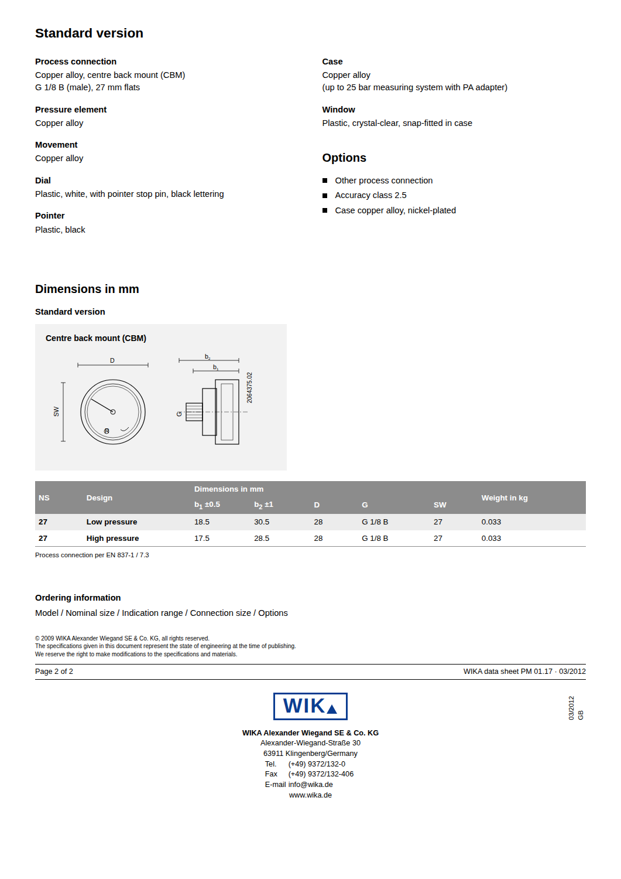Standard version
Process connection
Copper alloy, centre back mount (CBM)
G 1/8 B (male), 27 mm flats
Pressure element
Copper alloy
Movement
Copper alloy
Dial
Plastic, white, with pointer stop pin, black lettering
Pointer
Plastic, black
Case
Copper alloy
(up to 25 bar measuring system with PA adapter)
Window
Plastic, crystal-clear, snap-fitted in case
Options
Other process connection
Accuracy class 2.5
Case copper alloy, nickel-plated
Dimensions in mm
Standard version
Centre back mount (CBM)
D SW R b2 b1 G 2064375.02
| NS | Design | Dimensions in mm | Weight in kg |
| --- | --- | --- | --- |
| b 1 ±0.5 | b 2 ±1 | D | G | SW |
| 27 | Low pressure | 18.5 | 30.5 | 28 | G 1/8 B | 27 | 0.033 |
| 27 | High pressure | 17.5 | 28.5 | 28 | G 1/8 B | 27 | 0.033 |
Process connection per EN 837-1 / 7.3
Ordering information
Model / Nominal size / Indication range / Connection size / Options
© 2009 WIKA Alexander Wiegand SE & Co. KG, all rights reserved.
The specifications given in this document represent the state of engineering at the time of publishing.
We reserve the right to make modifications to the specifications and materials.
Page 2 of 2 WIKA data sheet PM 01.17 · 03/2012
WIK 03/2012 GB
WIKA Alexander Wiegand SE & Co. KG
Alexander-Wiegand-Straße 30
63911 Klingenberg/Germany
| Tel. | (+49) 9372/132-0 |
| Fax | (+49) 9372/132-406 |
| E-mail | info@wika.de |
www.wika.de